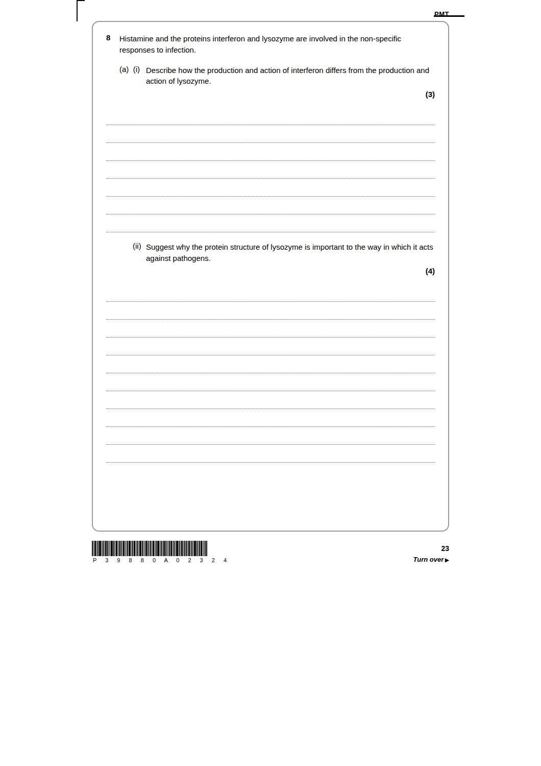PMT
8
Histamine and the proteins interferon and lysozyme are involved in the non-specific responses to infection.
(a) (i)
Describe how the production and action of interferon differs from the production and action of lysozyme.
(3)
(ii)
Suggest why the protein structure of lysozyme is important to the way in which it acts against pathogens.
(4)
P 3 9 8 8 0 A 0 2 3 2 4
23
Turn over